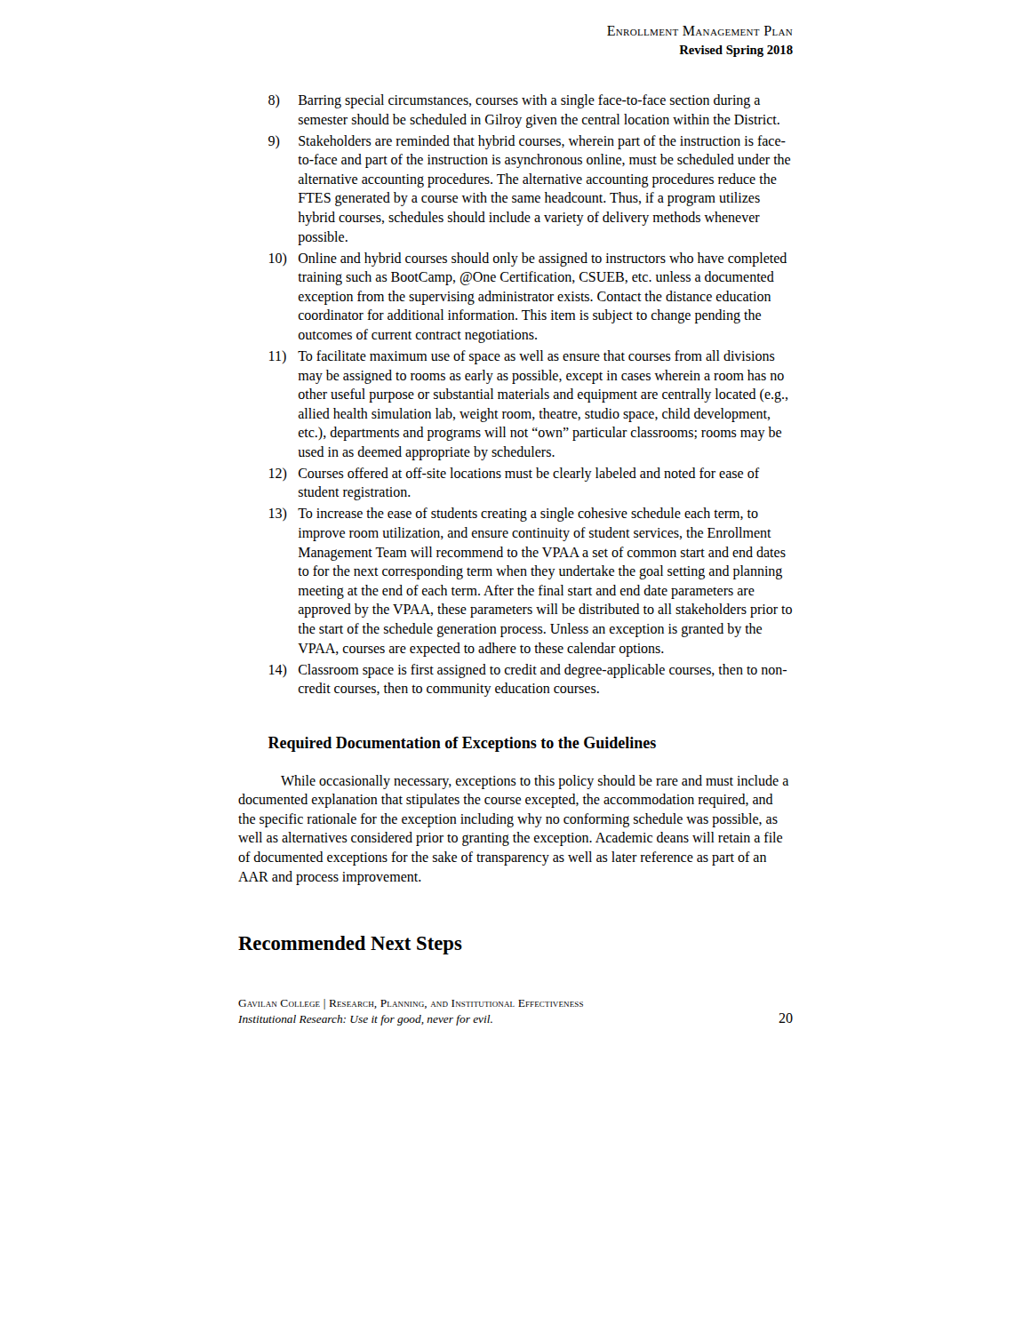Enrollment Management Plan
Revised Spring 2018
8) Barring special circumstances, courses with a single face-to-face section during a semester should be scheduled in Gilroy given the central location within the District.
9) Stakeholders are reminded that hybrid courses, wherein part of the instruction is face-to-face and part of the instruction is asynchronous online, must be scheduled under the alternative accounting procedures. The alternative accounting procedures reduce the FTES generated by a course with the same headcount. Thus, if a program utilizes hybrid courses, schedules should include a variety of delivery methods whenever possible.
10) Online and hybrid courses should only be assigned to instructors who have completed training such as BootCamp, @One Certification, CSUEB, etc. unless a documented exception from the supervising administrator exists. Contact the distance education coordinator for additional information. This item is subject to change pending the outcomes of current contract negotiations.
11) To facilitate maximum use of space as well as ensure that courses from all divisions may be assigned to rooms as early as possible, except in cases wherein a room has no other useful purpose or substantial materials and equipment are centrally located (e.g., allied health simulation lab, weight room, theatre, studio space, child development, etc.), departments and programs will not “own” particular classrooms; rooms may be used in as deemed appropriate by schedulers.
12) Courses offered at off-site locations must be clearly labeled and noted for ease of student registration.
13) To increase the ease of students creating a single cohesive schedule each term, to improve room utilization, and ensure continuity of student services, the Enrollment Management Team will recommend to the VPAA a set of common start and end dates to for the next corresponding term when they undertake the goal setting and planning meeting at the end of each term. After the final start and end date parameters are approved by the VPAA, these parameters will be distributed to all stakeholders prior to the start of the schedule generation process. Unless an exception is granted by the VPAA, courses are expected to adhere to these calendar options.
14) Classroom space is first assigned to credit and degree-applicable courses, then to non-credit courses, then to community education courses.
Required Documentation of Exceptions to the Guidelines
While occasionally necessary, exceptions to this policy should be rare and must include a documented explanation that stipulates the course excepted, the accommodation required, and the specific rationale for the exception including why no conforming schedule was possible, as well as alternatives considered prior to granting the exception. Academic deans will retain a file of documented exceptions for the sake of transparency as well as later reference as part of an AAR and process improvement.
Recommended Next Steps
Gavilan College | Research, Planning, and Institutional Effectiveness
Institutional Research: Use it for good, never for evil.20